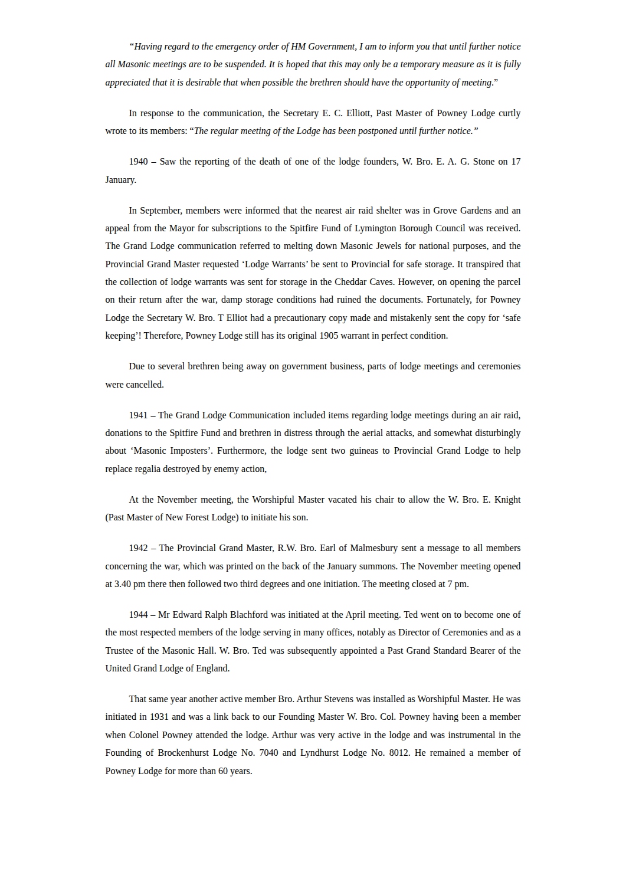“Having regard to the emergency order of HM Government, I am to inform you that until further notice all Masonic meetings are to be suspended. It is hoped that this may only be a temporary measure as it is fully appreciated that it is desirable that when possible the brethren should have the opportunity of meeting.”
In response to the communication, the Secretary E. C. Elliott, Past Master of Powney Lodge curtly wrote to its members: “The regular meeting of the Lodge has been postponed until further notice.”
1940 – Saw the reporting of the death of one of the lodge founders, W. Bro. E. A. G. Stone on 17 January.
In September, members were informed that the nearest air raid shelter was in Grove Gardens and an appeal from the Mayor for subscriptions to the Spitfire Fund of Lymington Borough Council was received. The Grand Lodge communication referred to melting down Masonic Jewels for national purposes, and the Provincial Grand Master requested ‘Lodge Warrants’ be sent to Provincial for safe storage. It transpired that the collection of lodge warrants was sent for storage in the Cheddar Caves. However, on opening the parcel on their return after the war, damp storage conditions had ruined the documents. Fortunately, for Powney Lodge the Secretary W. Bro. T Elliot had a precautionary copy made and mistakenly sent the copy for ‘safe keeping’! Therefore, Powney Lodge still has its original 1905 warrant in perfect condition.
Due to several brethren being away on government business, parts of lodge meetings and ceremonies were cancelled.
1941 – The Grand Lodge Communication included items regarding lodge meetings during an air raid, donations to the Spitfire Fund and brethren in distress through the aerial attacks, and somewhat disturbingly about ‘Masonic Imposters’. Furthermore, the lodge sent two guineas to Provincial Grand Lodge to help replace regalia destroyed by enemy action,
At the November meeting, the Worshipful Master vacated his chair to allow the W. Bro. E. Knight (Past Master of New Forest Lodge) to initiate his son.
1942 – The Provincial Grand Master, R.W. Bro. Earl of Malmesbury sent a message to all members concerning the war, which was printed on the back of the January summons. The November meeting opened at 3.40 pm there then followed two third degrees and one initiation. The meeting closed at 7 pm.
1944 – Mr Edward Ralph Blachford was initiated at the April meeting. Ted went on to become one of the most respected members of the lodge serving in many offices, notably as Director of Ceremonies and as a Trustee of the Masonic Hall. W. Bro. Ted was subsequently appointed a Past Grand Standard Bearer of the United Grand Lodge of England.
That same year another active member Bro. Arthur Stevens was installed as Worshipful Master. He was initiated in 1931 and was a link back to our Founding Master W. Bro. Col. Powney having been a member when Colonel Powney attended the lodge. Arthur was very active in the lodge and was instrumental in the Founding of Brockenhurst Lodge No. 7040 and Lyndhurst Lodge No. 8012. He remained a member of Powney Lodge for more than 60 years.